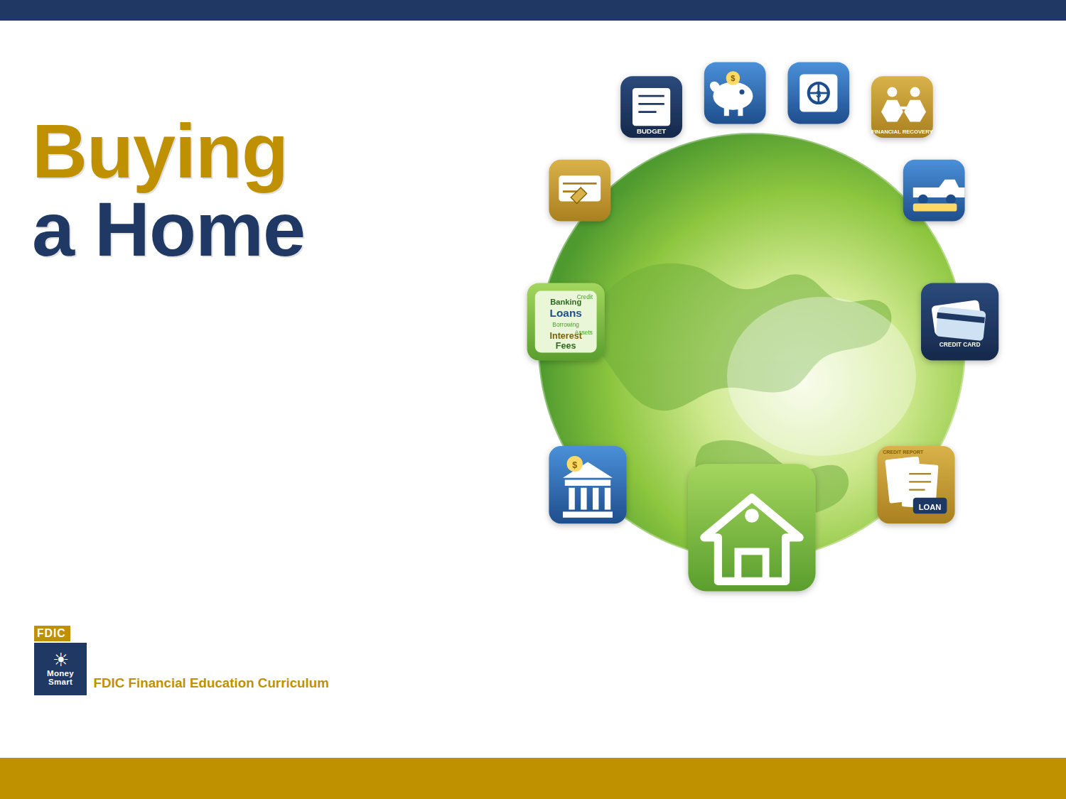Buying a Home
BUDGET $ $ FINANCIAL RECOVERY Banking Loans Borrowing Interest Fees Credit Assets CREDIT CARD $ LOAN CREDIT REPORT
FDIC
☀ Money
Smart
FDIC Financial Education Curriculum